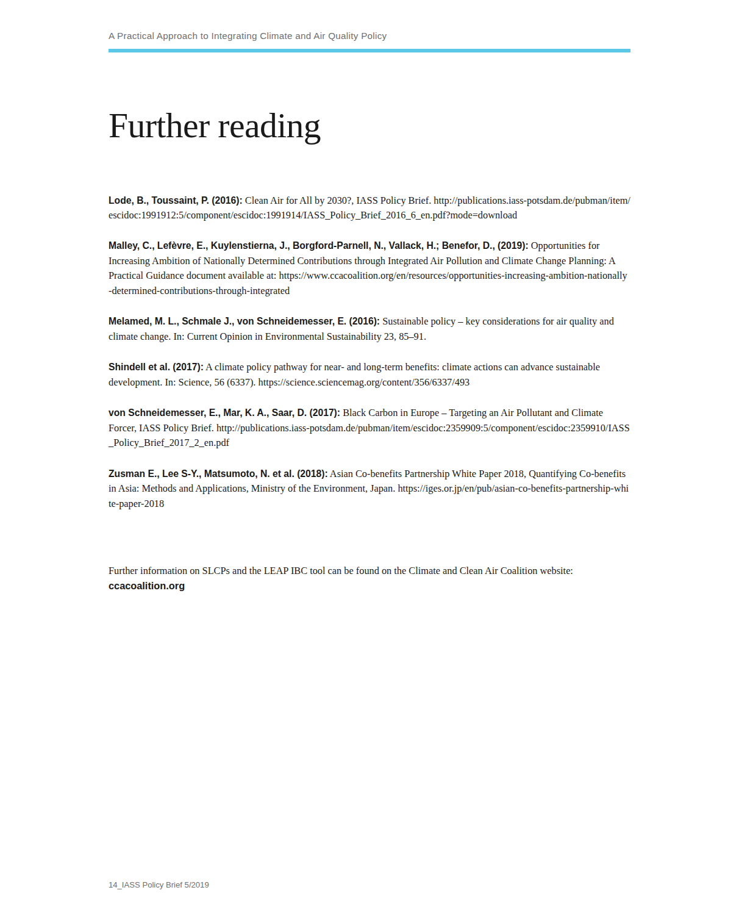A Practical Approach to Integrating Climate and Air Quality Policy
Further reading
Lode, B., Toussaint, P. (2016): Clean Air for All by 2030?, IASS Policy Brief. http://publications.iass-potsdam.de/pubman/item/escidoc:1991912:5/component/escidoc:1991914/IASS_Policy_Brief_2016_6_en.pdf?mode=download
Malley, C., Lefèvre, E., Kuylenstierna, J., Borgford-Parnell, N., Vallack, H.; Benefor, D., (2019): Opportunities for Increasing Ambition of Nationally Determined Contributions through Integrated Air Pollution and Climate Change Planning: A Practical Guidance document available at: https://www.ccacoalition.org/en/resources/opportunities-increasing-ambition-nationally-determined-contributions-through-integrated
Melamed, M. L., Schmale J., von Schneidemesser, E. (2016): Sustainable policy – key considerations for air quality and climate change. In: Current Opinion in Environmental Sustainability 23, 85–91.
Shindell et al. (2017): A climate policy pathway for near- and long-term benefits: climate actions can advance sustainable development. In: Science, 56 (6337). https://science.sciencemag.org/content/356/6337/493
von Schneidemesser, E., Mar, K. A., Saar, D. (2017): Black Carbon in Europe – Targeting an Air Pollutant and Climate Forcer, IASS Policy Brief. http://publications.iass-potsdam.de/pubman/item/escidoc:2359909:5/component/escidoc:2359910/IASS_Policy_Brief_2017_2_en.pdf
Zusman E., Lee S-Y., Matsumoto, N. et al. (2018): Asian Co-benefits Partnership White Paper 2018, Quantifying Co-benefits in Asia: Methods and Applications, Ministry of the Environment, Japan. https://iges.or.jp/en/pub/asian-co-benefits-partnership-white-paper-2018
Further information on SLCPs and the LEAP IBC tool can be found on the Climate and Clean Air Coalition website: ccacoalition.org
14_IASS Policy Brief 5/2019